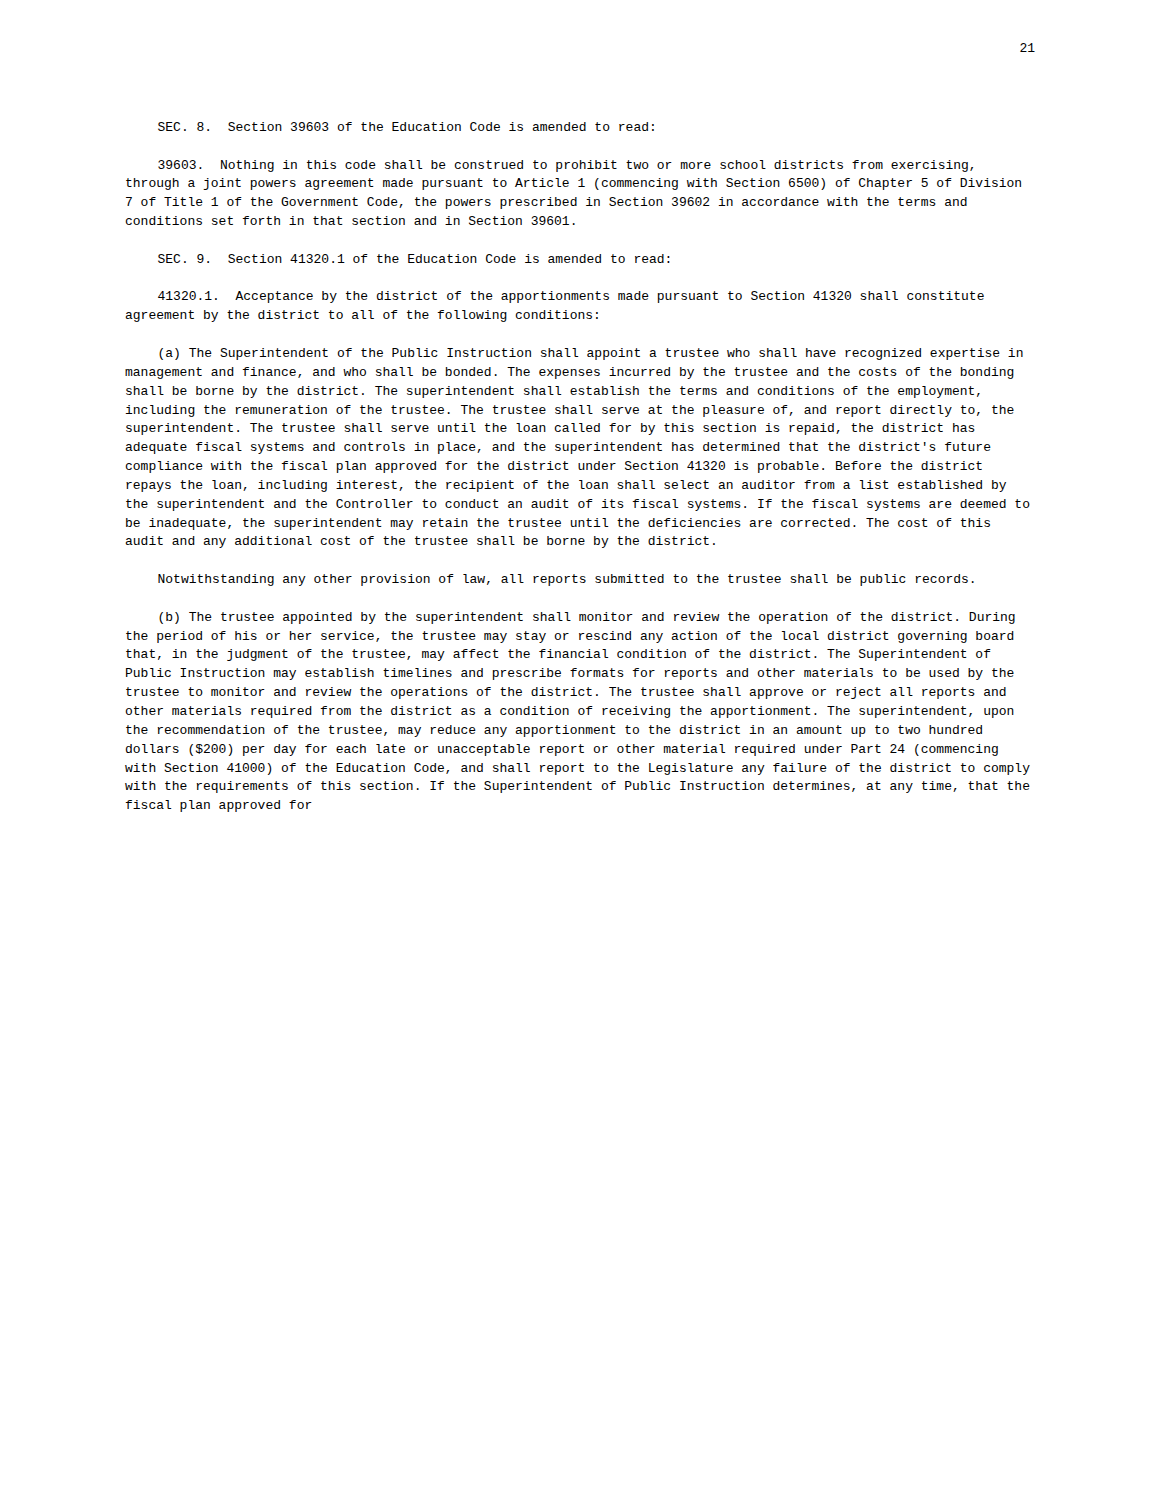21
SEC. 8. Section 39603 of the Education Code is amended to read:
39603. Nothing in this code shall be construed to prohibit two or more school districts from exercising, through a joint powers agreement made pursuant to Article 1 (commencing with Section 6500) of Chapter 5 of Division 7 of Title 1 of the Government Code, the powers prescribed in Section 39602 in accordance with the terms and conditions set forth in that section and in Section 39601.
SEC. 9. Section 41320.1 of the Education Code is amended to read:
41320.1. Acceptance by the district of the apportionments made pursuant to Section 41320 shall constitute agreement by the district to all of the following conditions:
(a) The Superintendent of the Public Instruction shall appoint a trustee who shall have recognized expertise in management and finance, and who shall be bonded. The expenses incurred by the trustee and the costs of the bonding shall be borne by the district. The superintendent shall establish the terms and conditions of the employment, including the remuneration of the trustee. The trustee shall serve at the pleasure of, and report directly to, the superintendent. The trustee shall serve until the loan called for by this section is repaid, the district has adequate fiscal systems and controls in place, and the superintendent has determined that the district's future compliance with the fiscal plan approved for the district under Section 41320 is probable. Before the district repays the loan, including interest, the recipient of the loan shall select an auditor from a list established by the superintendent and the Controller to conduct an audit of its fiscal systems. If the fiscal systems are deemed to be inadequate, the superintendent may retain the trustee until the deficiencies are corrected. The cost of this audit and any additional cost of the trustee shall be borne by the district.
Notwithstanding any other provision of law, all reports submitted to the trustee shall be public records.
(b) The trustee appointed by the superintendent shall monitor and review the operation of the district. During the period of his or her service, the trustee may stay or rescind any action of the local district governing board that, in the judgment of the trustee, may affect the financial condition of the district. The Superintendent of Public Instruction may establish timelines and prescribe formats for reports and other materials to be used by the trustee to monitor and review the operations of the district. The trustee shall approve or reject all reports and other materials required from the district as a condition of receiving the apportionment. The superintendent, upon the recommendation of the trustee, may reduce any apportionment to the district in an amount up to two hundred dollars ($200) per day for each late or unacceptable report or other material required under Part 24 (commencing with Section 41000) of the Education Code, and shall report to the Legislature any failure of the district to comply with the requirements of this section. If the Superintendent of Public Instruction determines, at any time, that the fiscal plan approved for